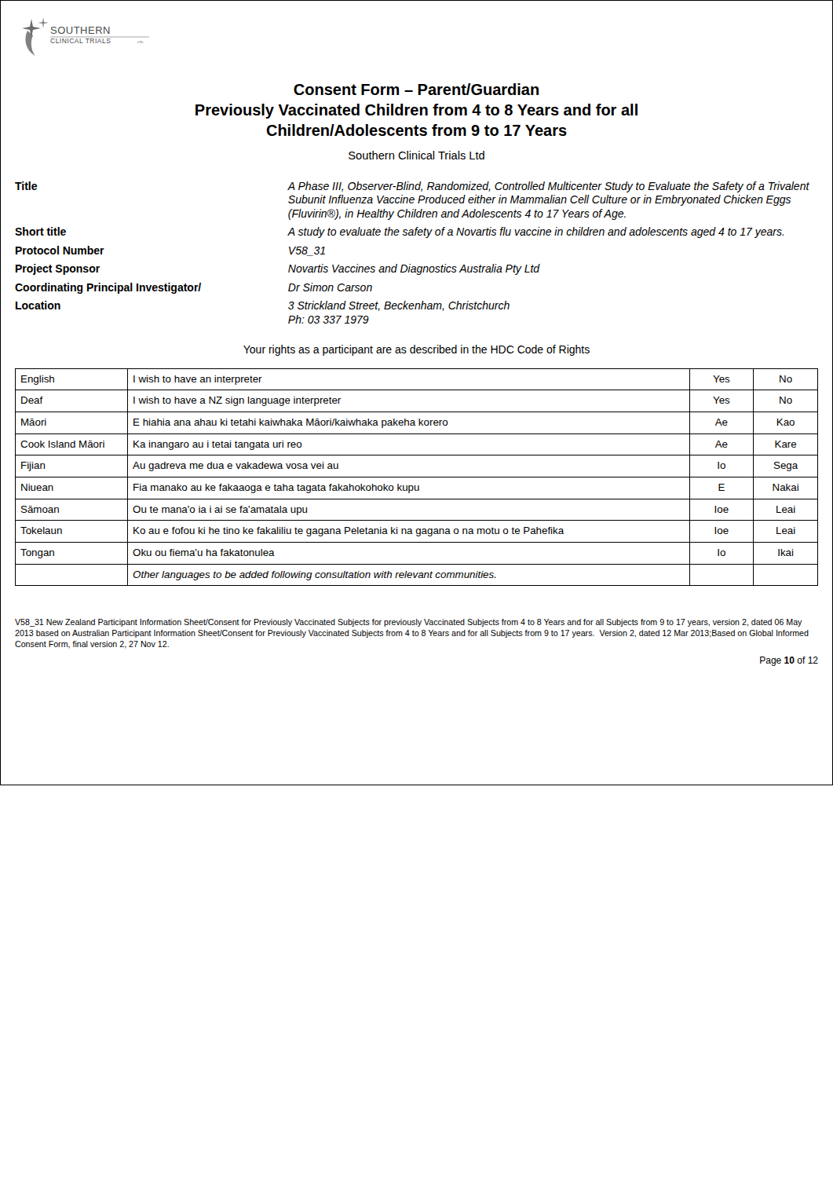SOUTHERN CLINICAL TRIALS LTD.
Consent Form – Parent/Guardian
Previously Vaccinated Children from 4 to 8 Years and for all
Children/Adolescents from 9 to 17 Years
Southern Clinical Trials Ltd
| Title | A Phase III, Observer-Blind, Randomized, Controlled Multicenter Study to Evaluate the Safety of a Trivalent Subunit Influenza Vaccine Produced either in Mammalian Cell Culture or in Embryonated Chicken Eggs (Fluvirin®), in Healthy Children and Adolescents 4 to 17 Years of Age. |
| Short title | A study to evaluate the safety of a Novartis flu vaccine in children and adolescents aged 4 to 17 years. |
| Protocol Number | V58_31 |
| Project Sponsor | Novartis Vaccines and Diagnostics Australia Pty Ltd |
| Coordinating Principal Investigator/ | Dr Simon Carson |
| Location | 3 Strickland Street, Beckenham, Christchurch Ph: 03 337 1979 |
Your rights as a participant are as described in the HDC Code of Rights
| English | I wish to have an interpreter | Yes | No |
| Deaf | I wish to have a NZ sign language interpreter | Yes | No |
| Māori | E hiahia ana ahau ki tetahi kaiwhaka Māori/kaiwhaka pakeha korero | Ae | Kao |
| Cook Island Māori | Ka inangaro au i tetai tangata uri reo | Ae | Kare |
| Fijian | Au gadreva me dua e vakadewa vosa vei au | Io | Sega |
| Niuean | Fia manako au ke fakaaoga e taha tagata fakahokohoko kupu | E | Nakai |
| Sāmoan | Ou te mana'o ia i ai se fa'amatala upu | Ioe | Leai |
| Tokelaun | Ko au e fofou ki he tino ke fakaliliu te gagana Peletania ki na gagana o na motu o te Pahefika | Ioe | Leai |
| Tongan | Oku ou fiema'u ha fakatonulea | Io | Ikai |
| | Other languages to be added following consultation with relevant communities. | | |
V58_31 New Zealand Participant Information Sheet/Consent for Previously Vaccinated Subjects for previously Vaccinated Subjects from 4 to 8 Years and for all Subjects from 9 to 17 years, version 2, dated 06 May 2013 based on Australian Participant Information Sheet/Consent for Previously Vaccinated Subjects from 4 to 8 Years and for all Subjects from 9 to 17 years. Version 2, dated 12 Mar 2013;Based on Global Informed Consent Form, final version 2, 27 Nov 12.
Page 10 of 12